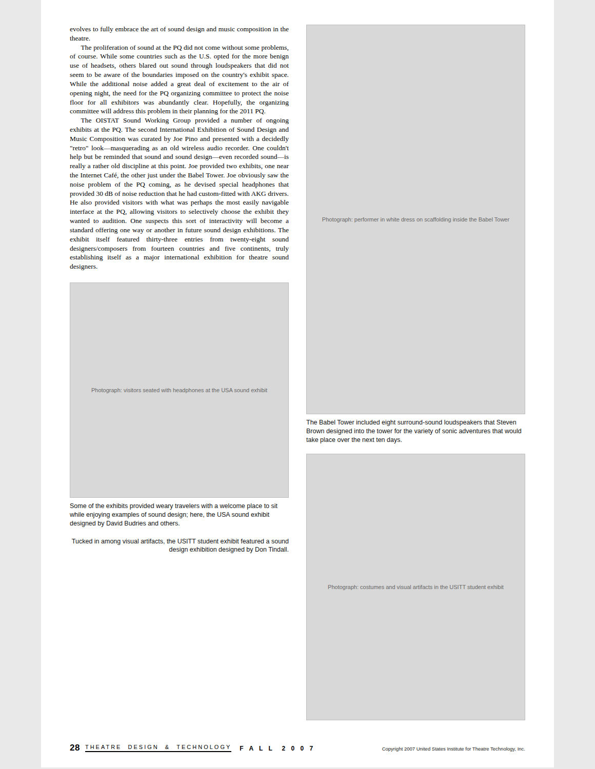evolves to fully embrace the art of sound design and music composition in the theatre.
The proliferation of sound at the PQ did not come without some problems, of course. While some countries such as the U.S. opted for the more benign use of headsets, others blared out sound through loudspeakers that did not seem to be aware of the boundaries imposed on the country's exhibit space. While the additional noise added a great deal of excitement to the air of opening night, the need for the PQ organizing committee to protect the noise floor for all exhibitors was abundantly clear. Hopefully, the organizing committee will address this problem in their planning for the 2011 PQ.
The OISTAT Sound Working Group provided a number of ongoing exhibits at the PQ. The second International Exhibition of Sound Design and Music Composition was curated by Joe Pino and presented with a decidedly "retro" look—masquerading as an old wireless audio recorder. One couldn't help but be reminded that sound and sound design—even recorded sound—is really a rather old discipline at this point. Joe provided two exhibits, one near the Internet Café, the other just under the Babel Tower. Joe obviously saw the noise problem of the PQ coming, as he devised special headphones that provided 30 dB of noise reduction that he had custom-fitted with AKG drivers. He also provided visitors with what was perhaps the most easily navigable interface at the PQ, allowing visitors to selectively choose the exhibit they wanted to audition. One suspects this sort of interactivity will become a standard offering one way or another in future sound design exhibitions. The exhibit itself featured thirty-three entries from twenty-eight sound designers/composers from fourteen countries and five continents, truly establishing itself as a major international exhibition for theatre sound designers.
Photograph: visitors seated with headphones at the USA sound exhibit
Some of the exhibits provided weary travelers with a welcome place to sit while enjoying examples of sound design; here, the USA sound exhibit designed by David Budries and others.
Tucked in among visual artifacts, the USITT student exhibit featured a sound design exhibition designed by Don Tindall.
Photograph: performer in white dress on scaffolding inside the Babel Tower
The Babel Tower included eight surround-sound loudspeakers that Steven Brown designed into the tower for the variety of sonic adventures that would take place over the next ten days.
Photograph: costumes and visual artifacts in the USITT student exhibit
28 Theatre Design & Technology F A L L 2 0 0 7
Copyright 2007 United States Institute for Theatre Technology, Inc.